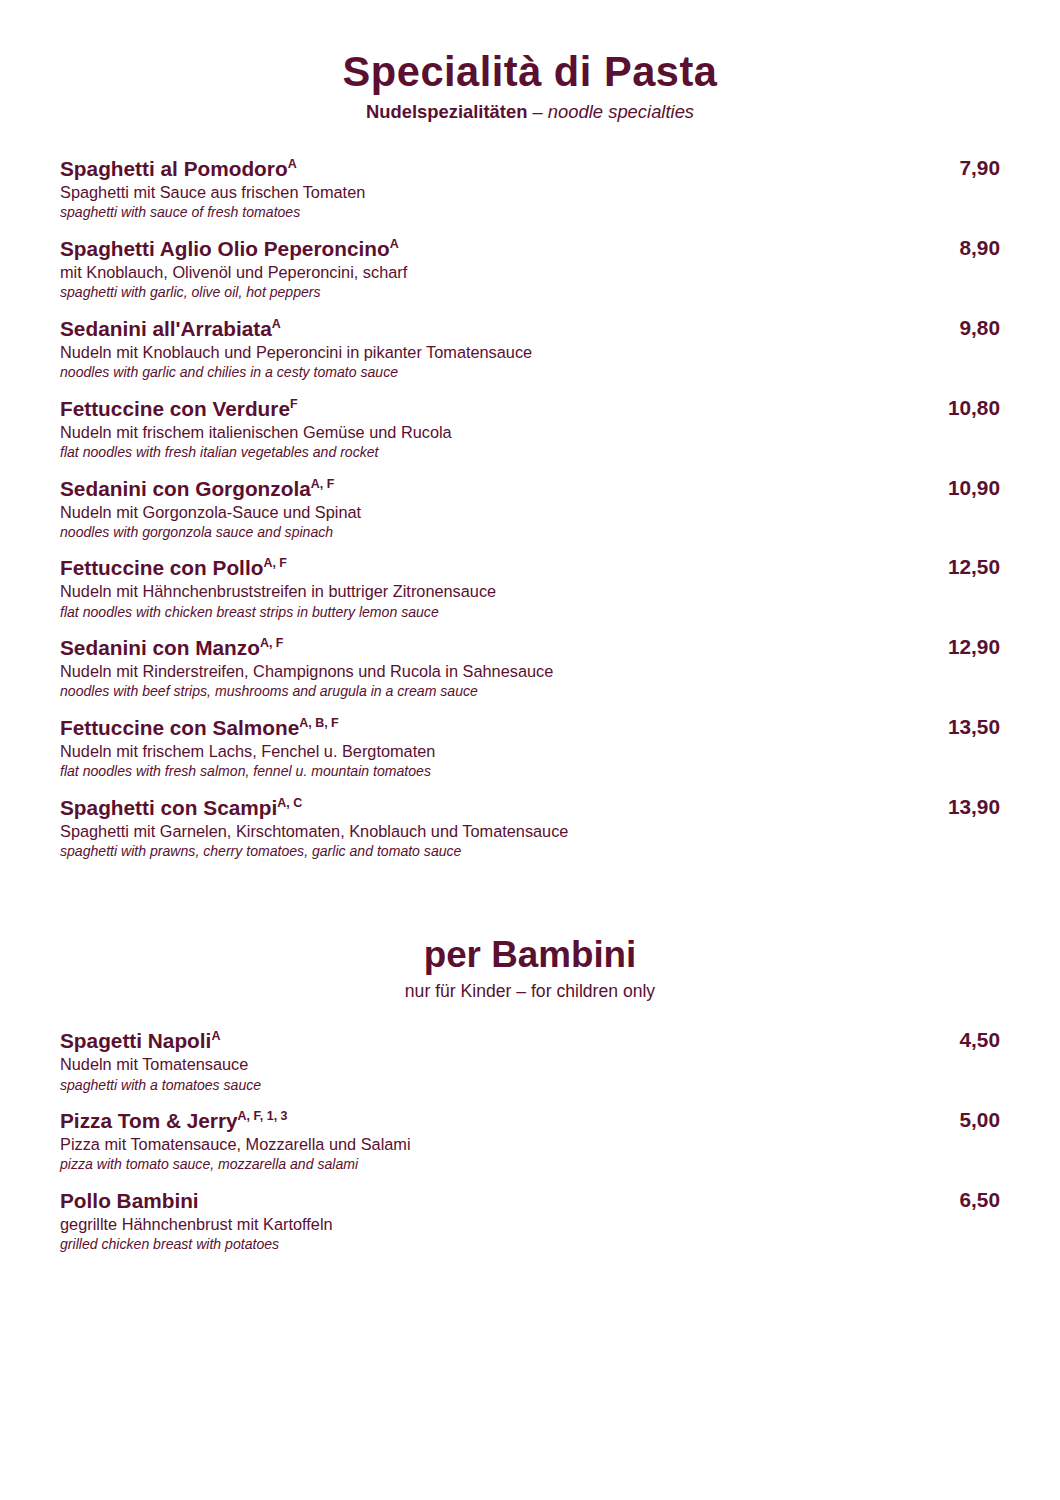Specialità di Pasta
Nudelspezialitäten – noodle specialties
| Spaghetti al Pomodoro A Spaghetti mit Sauce aus frischen Tomaten spaghetti with sauce of fresh tomatoes | 7,90 |
| Spaghetti Aglio Olio Peperoncino A mit Knoblauch, Olivenöl und Peperoncini, scharf spaghetti with garlic, olive oil, hot peppers | 8,90 |
| Sedanini all'Arrabiata A Nudeln mit Knoblauch und Peperoncini in pikanter Tomatensauce noodles with garlic and chilies in a cesty tomato sauce | 9,80 |
| Fettuccine con Verdure F Nudeln mit frischem italienischen Gemüse und Rucola flat noodles with fresh italian vegetables and rocket | 10,80 |
| Sedanini con Gorgonzola A, F Nudeln mit Gorgonzola-Sauce und Spinat noodles with gorgonzola sauce and spinach | 10,90 |
| Fettuccine con Pollo A, F Nudeln mit Hähnchenbruststreifen in buttriger Zitronensauce flat noodles with chicken breast strips in buttery lemon sauce | 12,50 |
| Sedanini con Manzo A, F Nudeln mit Rinderstreifen, Champignons und Rucola in Sahnesauce noodles with beef strips, mushrooms and arugula in a cream sauce | 12,90 |
| Fettuccine con Salmone A, B, F Nudeln mit frischem Lachs, Fenchel u. Bergtomaten flat noodles with fresh salmon, fennel u. mountain tomatoes | 13,50 |
| Spaghetti con Scampi A, C Spaghetti mit Garnelen, Kirschtomaten, Knoblauch und Tomatensauce spaghetti with prawns, cherry tomatoes, garlic and tomato sauce | 13,90 |
per Bambini
nur für Kinder – for children only
| Spagetti Napoli A Nudeln mit Tomatensauce spaghetti with a tomatoes sauce | 4,50 |
| Pizza Tom & Jerry A, F, 1, 3 Pizza mit Tomatensauce, Mozzarella und Salami pizza with tomato sauce, mozzarella and salami | 5,00 |
| Pollo Bambini gegrillte Hähnchenbrust mit Kartoffeln grilled chicken breast with potatoes | 6,50 |